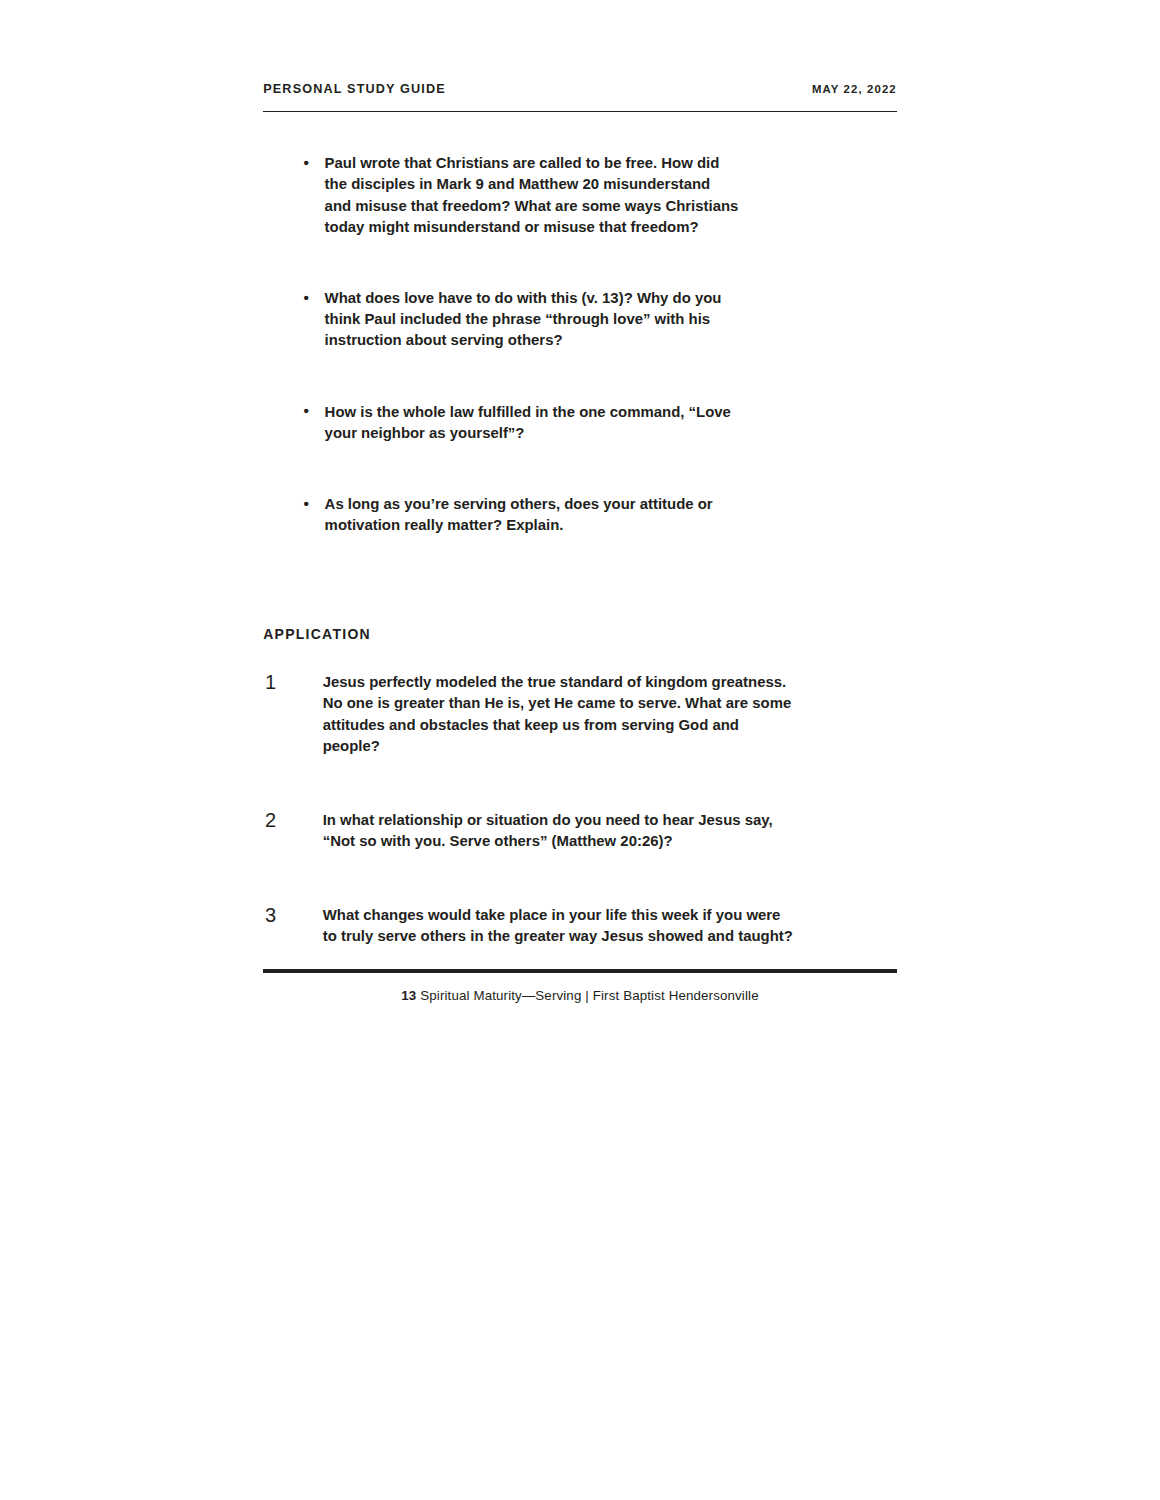Personal Study Guide May 22, 2022
Paul wrote that Christians are called to be free. How did the disciples in Mark 9 and Matthew 20 misunderstand and misuse that freedom? What are some ways Christians today might misunderstand or misuse that freedom?
What does love have to do with this (v. 13)? Why do you think Paul included the phrase “through love” with his instruction about serving others?
How is the whole law fulfilled in the one command, “Love your neighbor as yourself”?
As long as you’re serving others, does your attitude or motivation really matter? Explain.
Application
Jesus perfectly modeled the true standard of kingdom greatness. No one is greater than He is, yet He came to serve. What are some attitudes and obstacles that keep us from serving God and people?
In what relationship or situation do you need to hear Jesus say, “Not so with you. Serve others” (Matthew 20:26)?
What changes would take place in your life this week if you were to truly serve others in the greater way Jesus showed and taught?
13 Spiritual Maturity—Serving | First Baptist Hendersonville